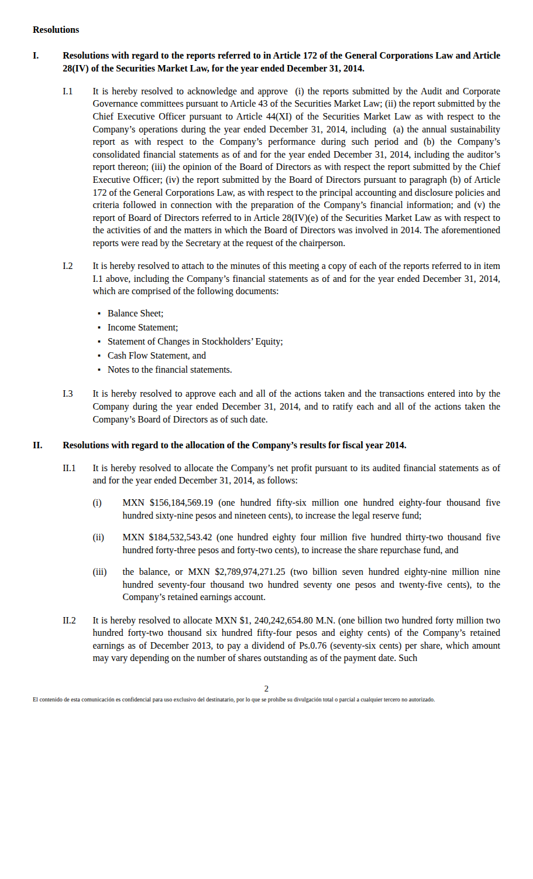Resolutions
I.
Resolutions with regard to the reports referred to in Article 172 of the General Corporations Law and Article 28(IV) of the Securities Market Law, for the year ended December 31, 2014.
I.1
It is hereby resolved to acknowledge and approve (i) the reports submitted by the Audit and Corporate Governance committees pursuant to Article 43 of the Securities Market Law; (ii) the report submitted by the Chief Executive Officer pursuant to Article 44(XI) of the Securities Market Law as with respect to the Company’s operations during the year ended December 31, 2014, including (a) the annual sustainability report as with respect to the Company’s performance during such period and (b) the Company’s consolidated financial statements as of and for the year ended December 31, 2014, including the auditor’s report thereon; (iii) the opinion of the Board of Directors as with respect the report submitted by the Chief Executive Officer; (iv) the report submitted by the Board of Directors pursuant to paragraph (b) of Article 172 of the General Corporations Law, as with respect to the principal accounting and disclosure policies and criteria followed in connection with the preparation of the Company’s financial information; and (v) the report of Board of Directors referred to in Article 28(IV)(e) of the Securities Market Law as with respect to the activities of and the matters in which the Board of Directors was involved in 2014. The aforementioned reports were read by the Secretary at the request of the chairperson.
I.2
It is hereby resolved to attach to the minutes of this meeting a copy of each of the reports referred to in item I.1 above, including the Company’s financial statements as of and for the year ended December 31, 2014, which are comprised of the following documents:
Balance Sheet;
Income Statement;
Statement of Changes in Stockholders’ Equity;
Cash Flow Statement, and
Notes to the financial statements.
I.3
It is hereby resolved to approve each and all of the actions taken and the transactions entered into by the Company during the year ended December 31, 2014, and to ratify each and all of the actions taken the Company’s Board of Directors as of such date.
II.
Resolutions with regard to the allocation of the Company’s results for fiscal year 2014.
II.1
It is hereby resolved to allocate the Company’s net profit pursuant to its audited financial statements as of and for the year ended December 31, 2014, as follows:
(i)
MXN $156,184,569.19 (one hundred fifty-six million one hundred eighty-four thousand five hundred sixty-nine pesos and nineteen cents), to increase the legal reserve fund;
(ii)
MXN $184,532,543.42 (one hundred eighty four million five hundred thirty-two thousand five hundred forty-three pesos and forty-two cents), to increase the share repurchase fund, and
(iii)
the balance, or MXN $2,789,974,271.25 (two billion seven hundred eighty-nine million nine hundred seventy-four thousand two hundred seventy one pesos and twenty-five cents), to the Company’s retained earnings account.
II.2
It is hereby resolved to allocate MXN $1, 240,242,654.80 M.N. (one billion two hundred forty million two hundred forty-two thousand six hundred fifty-four pesos and eighty cents) of the Company’s retained earnings as of December 2013, to pay a dividend of Ps.0.76 (seventy-six cents) per share, which amount may vary depending on the number of shares outstanding as of the payment date. Such
2
El contenido de esta comunicación es confidencial para uso exclusivo del destinatario, por lo que se prohíbe su divulgación total o parcial a cualquier tercero no autorizado.